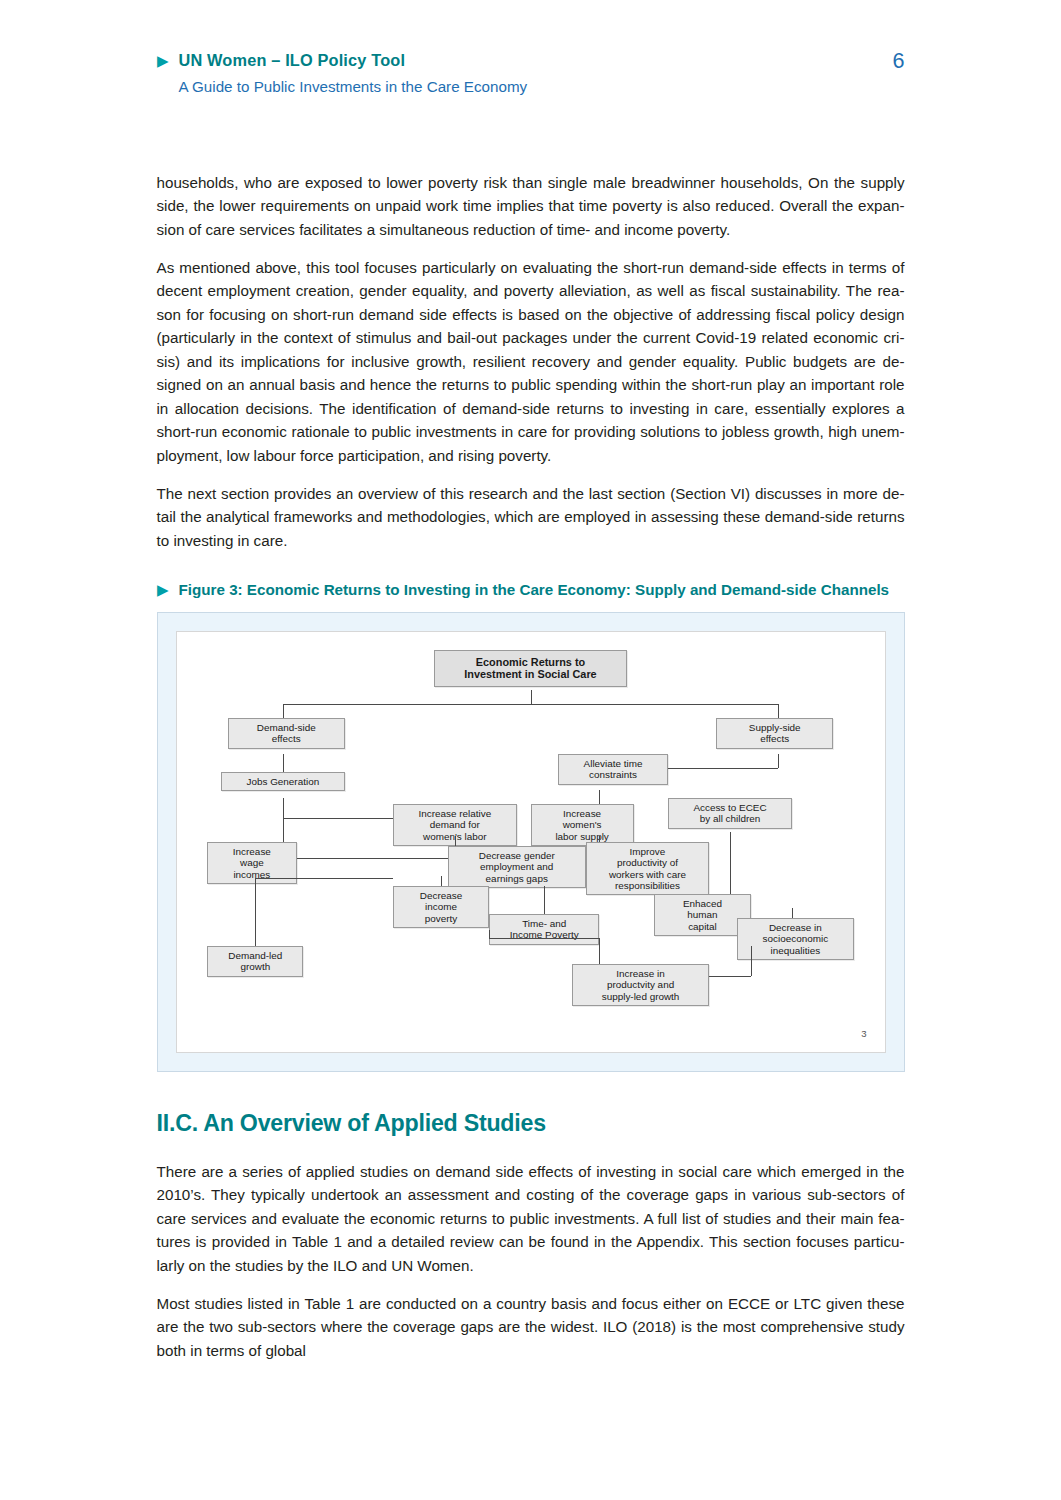▶
UN Women – ILO Policy Tool A Guide to Public Investments in the Care Economy
6
households, who are exposed to lower poverty risk than single male breadwinner households, On the supply side, the lower requirements on unpaid work time implies that time poverty is also reduced. Overall the expansion of care services facilitates a simultaneous reduction of time- and income poverty.
As mentioned above, this tool focuses particularly on evaluating the short-run demand-side effects in terms of decent employment creation, gender equality, and poverty alleviation, as well as fiscal sustainability. The reason for focusing on short-run demand side effects is based on the objective of addressing fiscal policy design (particularly in the context of stimulus and bail-out packages under the current Covid-19 related economic crisis) and its implications for inclusive growth, resilient recovery and gender equality. Public budgets are designed on an annual basis and hence the returns to public spending within the short-run play an important role in allocation decisions. The identification of demand-side returns to investing in care, essentially explores a short-run economic rationale to public investments in care for providing solutions to jobless growth, high unemployment, low labour force participation, and rising poverty.
The next section provides an overview of this research and the last section (Section VI) discusses in more detail the analytical frameworks and methodologies, which are employed in assessing these demand-side returns to investing in care.
▶ Figure 3: Economic Returns to Investing in the Care Economy: Supply and Demand-side Channels
Economic Returns to
Investment in Social Care
Demand-side
effects
Supply-side
effects
Jobs Generation
Alleviate time
constraints
Increase relative
demand for
women's labor
Increase
women's
labor supply
Access to ECEC
by all children
Increase
wage
incomes
Decrease gender
employment and
earnings gaps
Improve
productivity of
workers with care
responsibilities
Decrease
income
poverty
Enhaced
human
capital
Time- and
Income Poverty
Decrease in
socioeconomic
inequalities
Demand-led
growth
Increase in
productvity and
supply-led growth
3
II.C. An Overview of Applied Studies
There are a series of applied studies on demand side effects of investing in social care which emerged in the 2010’s. They typically undertook an assessment and costing of the coverage gaps in various sub-sectors of care services and evaluate the economic returns to public investments. A full list of studies and their main features is provided in Table 1 and a detailed review can be found in the Appendix. This section focuses particularly on the studies by the ILO and UN Women.
Most studies listed in Table 1 are conducted on a country basis and focus either on ECCE or LTC given these are the two sub-sectors where the coverage gaps are the widest. ILO (2018) is the most comprehensive study both in terms of global